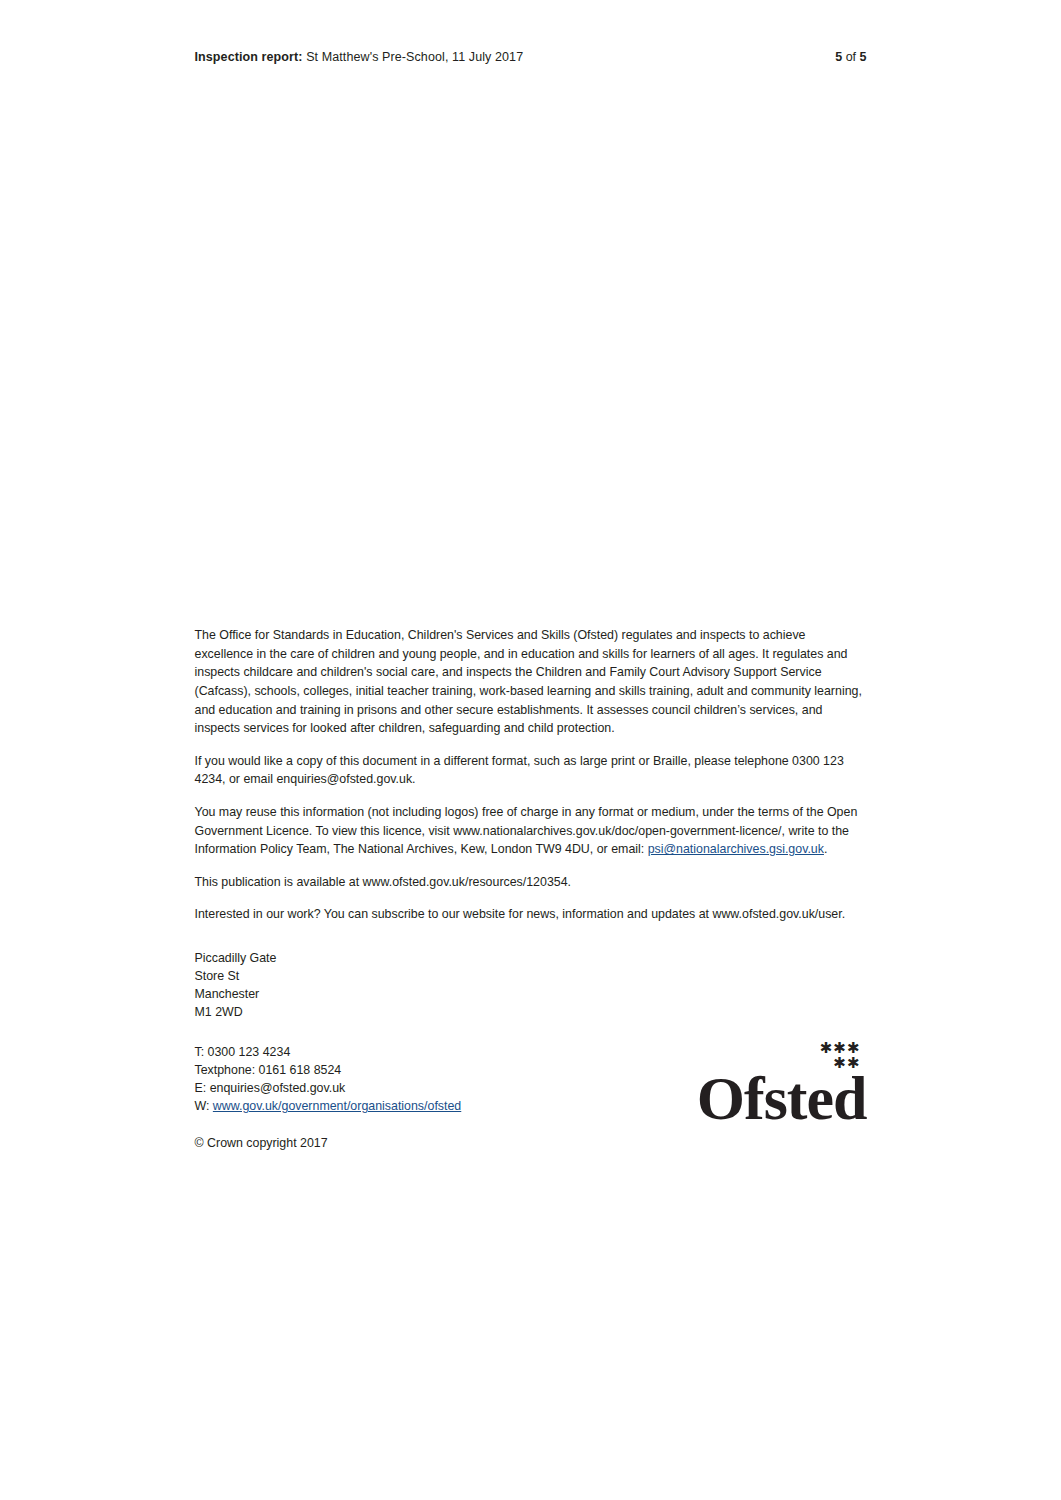Inspection report: St Matthew's Pre-School, 11 July 2017
5 of 5
The Office for Standards in Education, Children's Services and Skills (Ofsted) regulates and inspects to achieve excellence in the care of children and young people, and in education and skills for learners of all ages. It regulates and inspects childcare and children's social care, and inspects the Children and Family Court Advisory Support Service (Cafcass), schools, colleges, initial teacher training, work-based learning and skills training, adult and community learning, and education and training in prisons and other secure establishments. It assesses council children’s services, and inspects services for looked after children, safeguarding and child protection.
If you would like a copy of this document in a different format, such as large print or Braille, please telephone 0300 123 4234, or email enquiries@ofsted.gov.uk.
You may reuse this information (not including logos) free of charge in any format or medium, under the terms of the Open Government Licence. To view this licence, visit www.nationalarchives.gov.uk/doc/open-government-licence/, write to the Information Policy Team, The National Archives, Kew, London TW9 4DU, or email: psi@nationalarchives.gsi.gov.uk.
This publication is available at www.ofsted.gov.uk/resources/120354.
Interested in our work? You can subscribe to our website for news, information and updates at www.ofsted.gov.uk/user.
Piccadilly Gate
Store St
Manchester
M1 2WD
T: 0300 123 4234
Textphone: 0161 618 8524
E: enquiries@ofsted.gov.uk
W: www.gov.uk/government/organisations/ofsted
✱✱✱
✱✱
Ofsted
© Crown copyright 2017